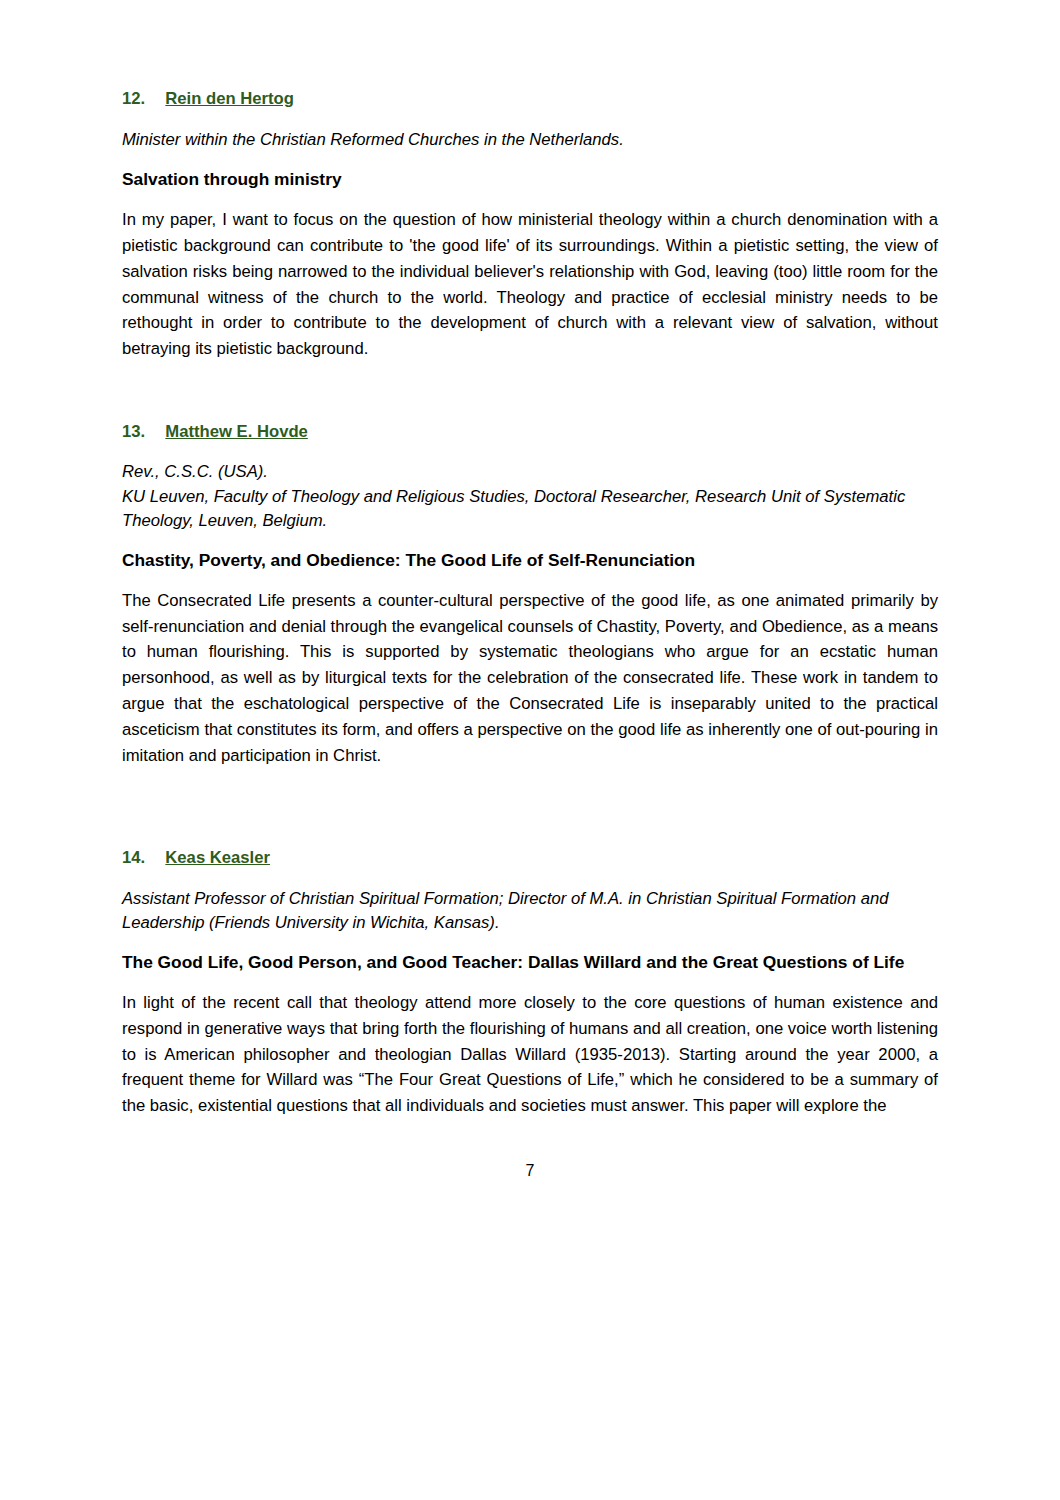12. Rein den Hertog
Minister within the Christian Reformed Churches in the Netherlands.
Salvation through ministry
In my paper, I want to focus on the question of how ministerial theology within a church denomination with a pietistic background can contribute to 'the good life' of its surroundings. Within a pietistic setting, the view of salvation risks being narrowed to the individual believer's relationship with God, leaving (too) little room for the communal witness of the church to the world. Theology and practice of ecclesial ministry needs to be rethought in order to contribute to the development of church with a relevant view of salvation, without betraying its pietistic background.
13. Matthew E. Hovde
Rev., C.S.C. (USA).
KU Leuven, Faculty of Theology and Religious Studies, Doctoral Researcher, Research Unit of Systematic Theology, Leuven, Belgium.
Chastity, Poverty, and Obedience: The Good Life of Self-Renunciation
The Consecrated Life presents a counter-cultural perspective of the good life, as one animated primarily by self-renunciation and denial through the evangelical counsels of Chastity, Poverty, and Obedience, as a means to human flourishing. This is supported by systematic theologians who argue for an ecstatic human personhood, as well as by liturgical texts for the celebration of the consecrated life. These work in tandem to argue that the eschatological perspective of the Consecrated Life is inseparably united to the practical asceticism that constitutes its form, and offers a perspective on the good life as inherently one of out-pouring in imitation and participation in Christ.
14. Keas Keasler
Assistant Professor of Christian Spiritual Formation; Director of M.A. in Christian Spiritual Formation and Leadership (Friends University in Wichita, Kansas).
The Good Life, Good Person, and Good Teacher: Dallas Willard and the Great Questions of Life
In light of the recent call that theology attend more closely to the core questions of human existence and respond in generative ways that bring forth the flourishing of humans and all creation, one voice worth listening to is American philosopher and theologian Dallas Willard (1935-2013). Starting around the year 2000, a frequent theme for Willard was “The Four Great Questions of Life,” which he considered to be a summary of the basic, existential questions that all individuals and societies must answer. This paper will explore the
7